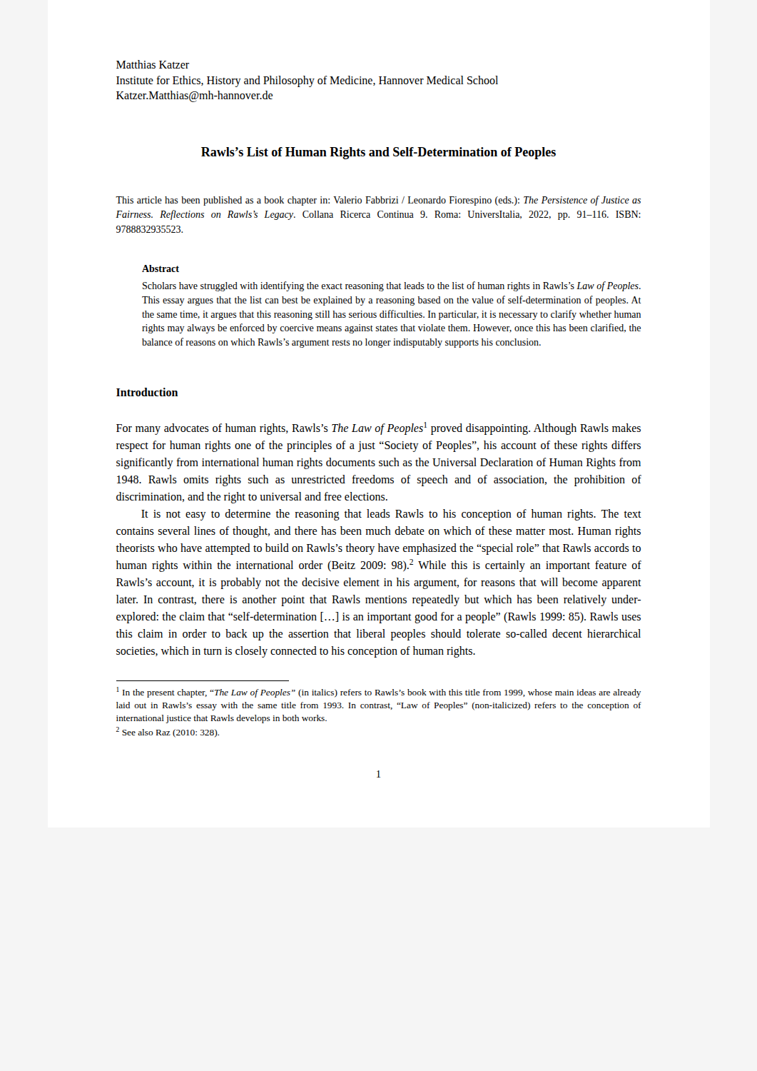Matthias Katzer
Institute for Ethics, History and Philosophy of Medicine, Hannover Medical School
Katzer.Matthias@mh-hannover.de
Rawls’s List of Human Rights and Self-Determination of Peoples
This article has been published as a book chapter in: Valerio Fabbrizi / Leonardo Fiorespino (eds.): The Persistence of Justice as Fairness. Reflections on Rawls’s Legacy. Collana Ricerca Continua 9. Roma: UniversItalia, 2022, pp. 91–116. ISBN: 9788832935523.
Abstract
Scholars have struggled with identifying the exact reasoning that leads to the list of human rights in Rawls’s Law of Peoples. This essay argues that the list can best be explained by a reasoning based on the value of self-determination of peoples. At the same time, it argues that this reasoning still has serious difficulties. In particular, it is necessary to clarify whether human rights may always be enforced by coercive means against states that violate them. However, once this has been clarified, the balance of reasons on which Rawls’s argument rests no longer indisputably supports his conclusion.
Introduction
For many advocates of human rights, Rawls’s The Law of Peoples1 proved disappointing. Although Rawls makes respect for human rights one of the principles of a just “Society of Peoples”, his account of these rights differs significantly from international human rights documents such as the Universal Declaration of Human Rights from 1948. Rawls omits rights such as unrestricted freedoms of speech and of association, the prohibition of discrimination, and the right to universal and free elections.
It is not easy to determine the reasoning that leads Rawls to his conception of human rights. The text contains several lines of thought, and there has been much debate on which of these matter most. Human rights theorists who have attempted to build on Rawls’s theory have emphasized the “special role” that Rawls accords to human rights within the international order (Beitz 2009: 98).2 While this is certainly an important feature of Rawls’s account, it is probably not the decisive element in his argument, for reasons that will become apparent later. In contrast, there is another point that Rawls mentions repeatedly but which has been relatively under-explored: the claim that “self-determination […] is an important good for a people” (Rawls 1999: 85). Rawls uses this claim in order to back up the assertion that liberal peoples should tolerate so-called decent hierarchical societies, which in turn is closely connected to his conception of human rights.
1 In the present chapter, “The Law of Peoples” (in italics) refers to Rawls’s book with this title from 1999, whose main ideas are already laid out in Rawls’s essay with the same title from 1993. In contrast, “Law of Peoples” (non-italicized) refers to the conception of international justice that Rawls develops in both works.
2 See also Raz (2010: 328).
1